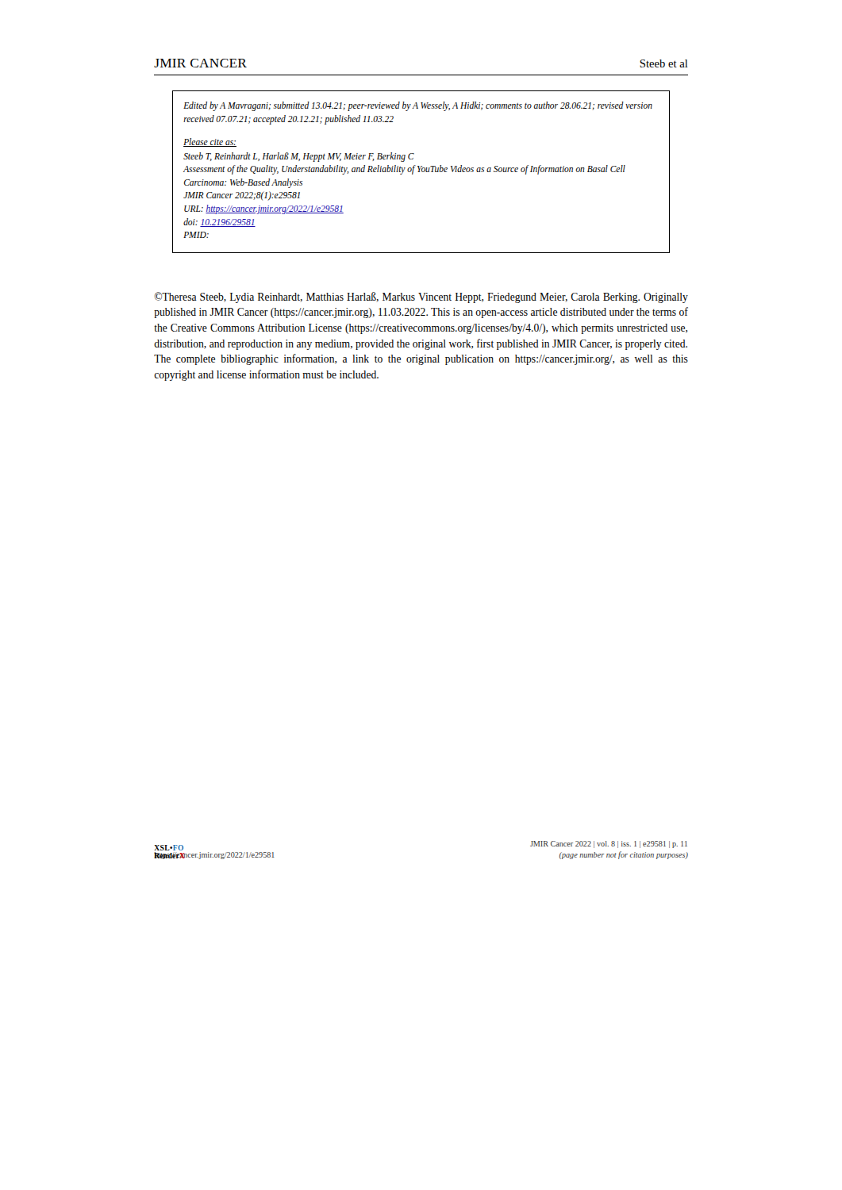JMIR CANCER
Steeb et al
Edited by A Mavragani; submitted 13.04.21; peer-reviewed by A Wessely, A Hidki; comments to author 28.06.21; revised version received 07.07.21; accepted 20.12.21; published 11.03.22
Please cite as:
Steeb T, Reinhardt L, Harlaß M, Heppt MV, Meier F, Berking C
Assessment of the Quality, Understandability, and Reliability of YouTube Videos as a Source of Information on Basal Cell Carcinoma: Web-Based Analysis
JMIR Cancer 2022;8(1):e29581
URL: https://cancer.jmir.org/2022/1/e29581
doi: 10.2196/29581
PMID:
©Theresa Steeb, Lydia Reinhardt, Matthias Harlaß, Markus Vincent Heppt, Friedegund Meier, Carola Berking. Originally published in JMIR Cancer (https://cancer.jmir.org), 11.03.2022. This is an open-access article distributed under the terms of the Creative Commons Attribution License (https://creativecommons.org/licenses/by/4.0/), which permits unrestricted use, distribution, and reproduction in any medium, provided the original work, first published in JMIR Cancer, is properly cited. The complete bibliographic information, a link to the original publication on https://cancer.jmir.org/, as well as this copyright and license information must be included.
https://cancer.jmir.org/2022/1/e29581
JMIR Cancer 2022 | vol. 8 | iss. 1 | e29581 | p. 11
(page number not for citation purposes)
XSL•FO
Render X